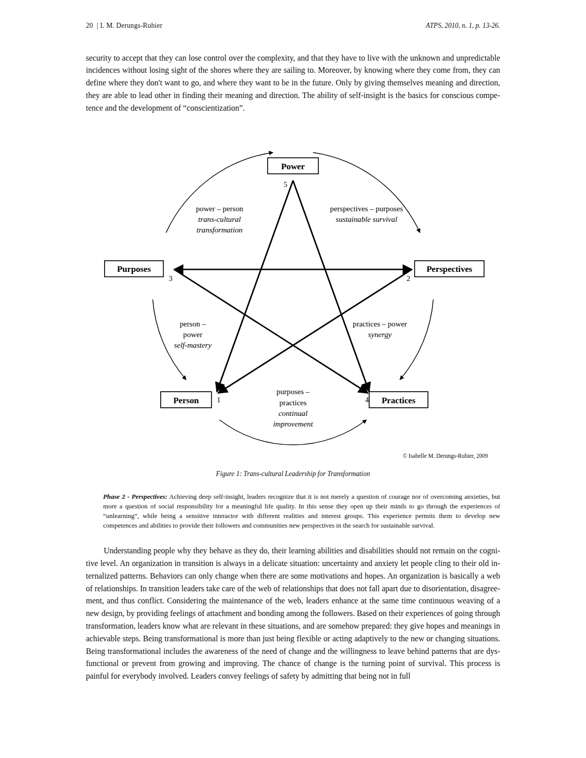20| I. M. Derungs-Ruhier
ATPS, 2010, n. 1, p. 13-26.
security to accept that they can lose control over the complexity, and that they have to live with the unknown and unpredictable incidences without losing sight of the shores where they are sailing to. Moreover, by knowing where they come from, they can define where they don't want to go, and where they want to be in the future. Only by giving themselves meaning and direction, they are able to lead other in finding their meaning and direction. The ability of self-insight is the basics for conscious competence and the development of “conscientization”.
Trans-cultural Leadership for Transformation pentagram diagram A five-pointed star diagram connecting Power, Perspectives, Practices, Person and Purposes, with paired relationship labels around the outside. Power Perspectives Practices Person Purposes 5 2 4 1 3 power – person trans-cultural transformation perspectives – purposes sustainable survival practices – power synergy person – power self-mastery purposes – practices continual improvement
© Isabelle M. Derungs-Ruhier, 2009
Figure 1: Trans-cultural Leadership for Transformation
Phase 2 - Perspectives: Achieving deep self-insight, leaders recognize that it is not merely a question of courage nor of overcoming anxieties, but more a question of social responsibility for a meaningful life quality. In this sense they open up their minds to go through the experiences of “unlearning”, while being a sensitive interactor with different realities and interest groups. This experience permits them to develop new competences and abilities to provide their followers and communities new perspectives in the search for sustainable survival.
Understanding people why they behave as they do, their learning abilities and disabilities should not remain on the cognitive level. An organization in transition is always in a delicate situation: uncertainty and anxiety let people cling to their old internalized patterns. Behaviors can only change when there are some motivations and hopes. An organization is basically a web of relationships. In transition leaders take care of the web of relationships that does not fall apart due to disorientation, disagreement, and thus conflict. Considering the maintenance of the web, leaders enhance at the same time continuous weaving of a new design, by providing feelings of attachment and bonding among the followers. Based on their experiences of going through transformation, leaders know what are relevant in these situations, and are somehow prepared: they give hopes and meanings in achievable steps. Being transformational is more than just being flexible or acting adaptively to the new or changing situations. Being transformational includes the awareness of the need of change and the willingness to leave behind patterns that are dysfunctional or prevent from growing and improving. The chance of change is the turning point of survival. This process is painful for everybody involved. Leaders convey feelings of safety by admitting that being not in full